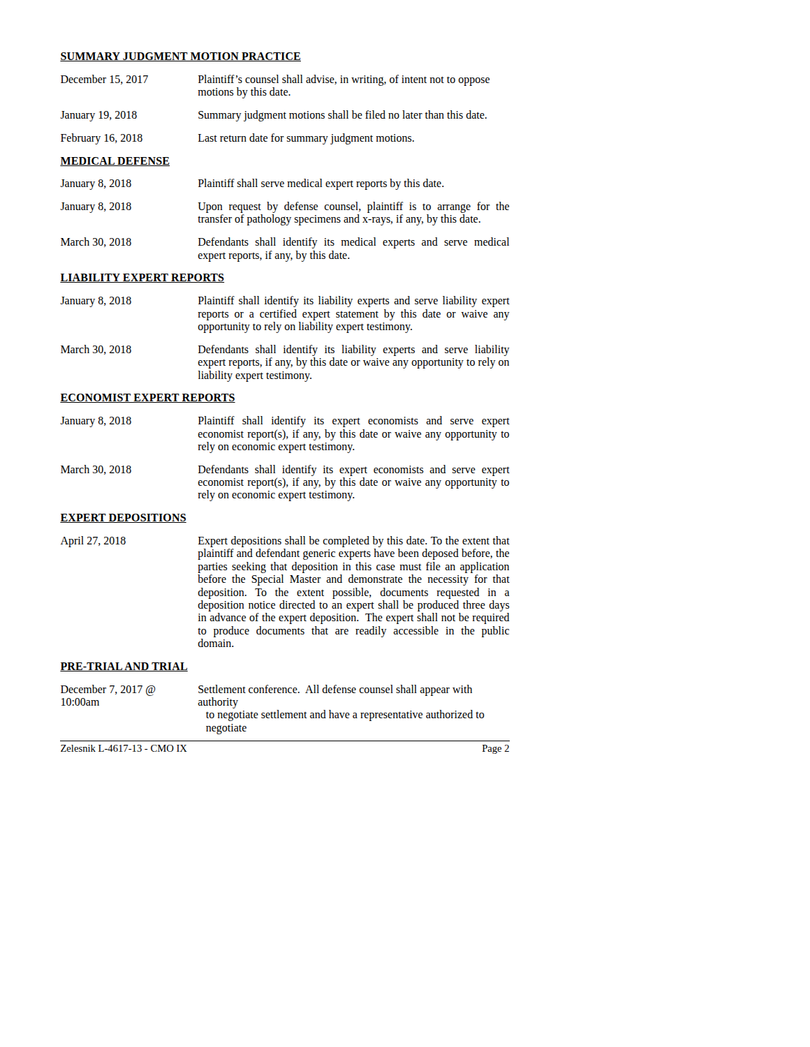SUMMARY JUDGMENT MOTION PRACTICE
December 15, 2017
Plaintiff’s counsel shall advise, in writing, of intent not to oppose motions by this date.
January 19, 2018
Summary judgment motions shall be filed no later than this date.
February 16, 2018
Last return date for summary judgment motions.
MEDICAL DEFENSE
January 8, 2018
Plaintiff shall serve medical expert reports by this date.
January 8, 2018
Upon request by defense counsel, plaintiff is to arrange for the transfer of pathology specimens and x-rays, if any, by this date.
March 30, 2018
Defendants shall identify its medical experts and serve medical expert reports, if any, by this date.
LIABILITY EXPERT REPORTS
January 8, 2018
Plaintiff shall identify its liability experts and serve liability expert reports or a certified expert statement by this date or waive any opportunity to rely on liability expert testimony.
March 30, 2018
Defendants shall identify its liability experts and serve liability expert reports, if any, by this date or waive any opportunity to rely on liability expert testimony.
ECONOMIST EXPERT REPORTS
January 8, 2018
Plaintiff shall identify its expert economists and serve expert economist report(s), if any, by this date or waive any opportunity to rely on economic expert testimony.
March 30, 2018
Defendants shall identify its expert economists and serve expert economist report(s), if any, by this date or waive any opportunity to rely on economic expert testimony.
EXPERT DEPOSITIONS
April 27, 2018
Expert depositions shall be completed by this date. To the extent that plaintiff and defendant generic experts have been deposed before, the parties seeking that deposition in this case must file an application before the Special Master and demonstrate the necessity for that deposition. To the extent possible, documents requested in a deposition notice directed to an expert shall be produced three days in advance of the expert deposition. The expert shall not be required to produce documents that are readily accessible in the public domain.
PRE-TRIAL AND TRIAL
December 7, 2017 @ 10:00am
Settlement conference. All defense counsel shall appear with authority
to negotiate settlement and have a representative authorized to negotiate
Zelesnik L-4617-13 - CMO IX
Page 2